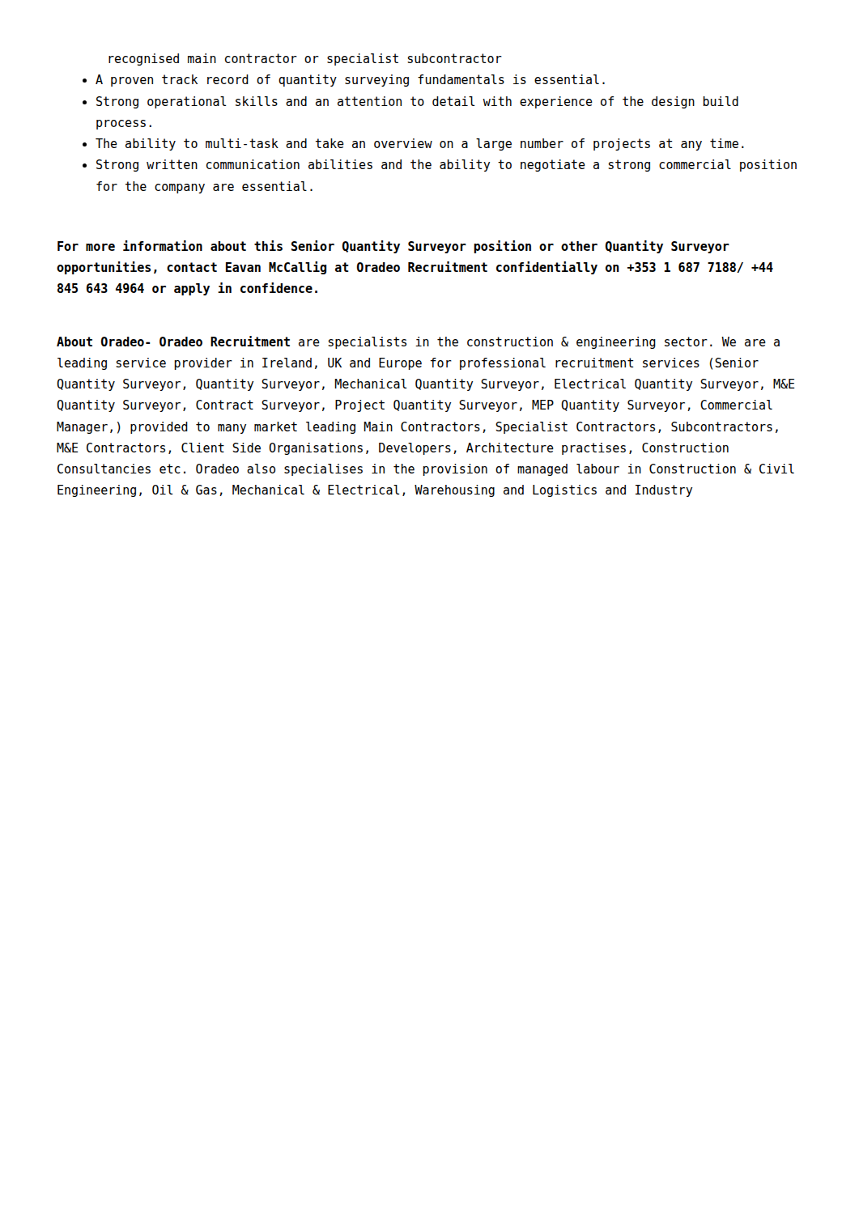recognised main contractor or specialist subcontractor
A proven track record of quantity surveying fundamentals is essential.
Strong operational skills and an attention to detail with experience of the design build process.
The ability to multi-task and take an overview on a large number of projects at any time.
Strong written communication abilities and the ability to negotiate a strong commercial position for the company are essential.
For more information about this Senior Quantity Surveyor position or other Quantity Surveyor opportunities, contact Eavan McCallig at Oradeo Recruitment confidentially on +353 1 687 7188/ +44 845 643 4964 or apply in confidence.
About Oradeo- Oradeo Recruitment are specialists in the construction & engineering sector. We are a leading service provider in Ireland, UK and Europe for professional recruitment services (Senior Quantity Surveyor, Quantity Surveyor, Mechanical Quantity Surveyor, Electrical Quantity Surveyor, M&E Quantity Surveyor, Contract Surveyor, Project Quantity Surveyor, MEP Quantity Surveyor, Commercial Manager,) provided to many market leading Main Contractors, Specialist Contractors, Subcontractors, M&E Contractors, Client Side Organisations, Developers, Architecture practises, Construction Consultancies etc. Oradeo also specialises in the provision of managed labour in Construction & Civil Engineering, Oil & Gas, Mechanical & Electrical, Warehousing and Logistics and Industry